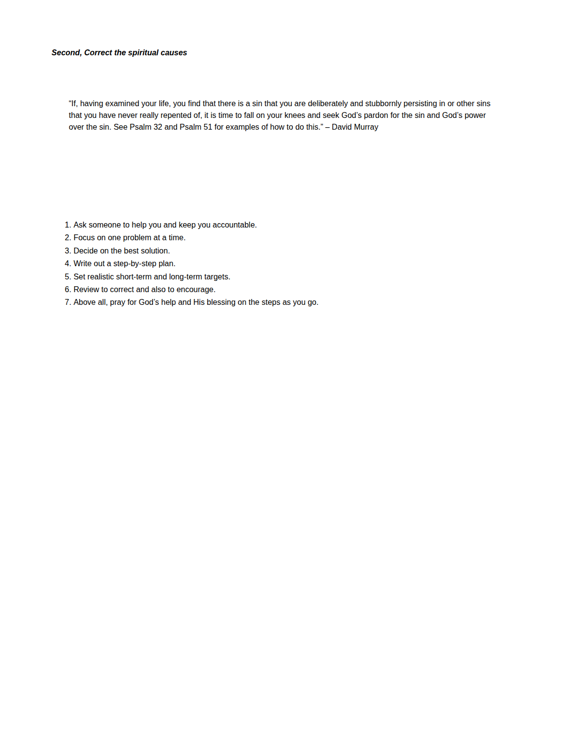Second, Correct the spiritual causes
“If, having examined your life, you find that there is a sin that you are deliberately and stubbornly persisting in or other sins that you have never really repented of, it is time to fall on your knees and seek God’s pardon for the sin and God’s power over the sin. See Psalm 32 and Psalm 51 for examples of how to do this.” – David Murray
Ask someone to help you and keep you accountable.
Focus on one problem at a time.
Decide on the best solution.
Write out a step-by-step plan.
Set realistic short-term and long-term targets.
Review to correct and also to encourage.
Above all, pray for God’s help and His blessing on the steps as you go.